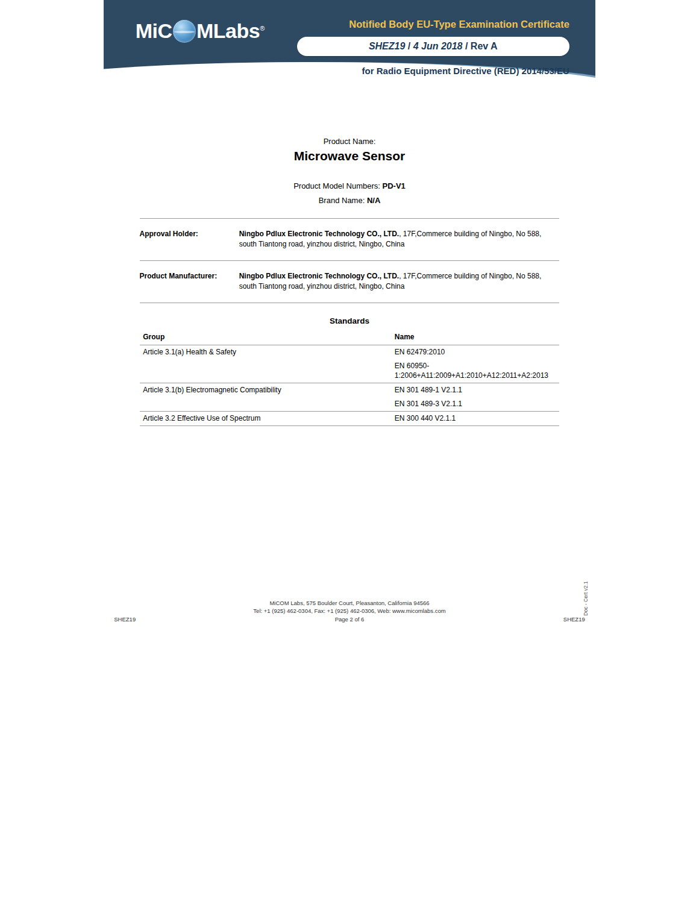MiC MLabs®
Notified Body EU-Type Examination Certificate
SHEZ19 / 4 Jun 2018 / Rev A
for Radio Equipment Directive (RED) 2014/53/EU
Product Name:
Microwave Sensor
Product Model Numbers: PD-V1
Brand Name: N/A
| Approval Holder: | Ningbo Pdlux Electronic Technology CO., LTD. , 17F,Commerce building of Ningbo, No 588, south Tiantong road, yinzhou district, Ningbo, China |
| Product Manufacturer: | Ningbo Pdlux Electronic Technology CO., LTD. , 17F,Commerce building of Ningbo, No 588, south Tiantong road, yinzhou district, Ningbo, China |
Standards
| Group | Name |
| --- | --- |
| Article 3.1(a) Health & Safety | EN 62479:2010 |
| | EN 60950-1:2006+A11:2009+A1:2010+A12:2011+A2:2013 |
| Article 3.1(b) Electromagnetic Compatibility | EN 301 489-1 V2.1.1 |
| | EN 301 489-3 V2.1.1 |
| Article 3.2 Effective Use of Spectrum | EN 300 440 V2.1.1 |
Doc - Cert v2.1
MiCOM Labs, 575 Boulder Court, Pleasanton, California 94566
Tel: +1 (925) 462-0304, Fax: +1 (925) 462-0306, Web: www.micomlabs.com
Page 2 of 6
SHEZ19
SHEZ19